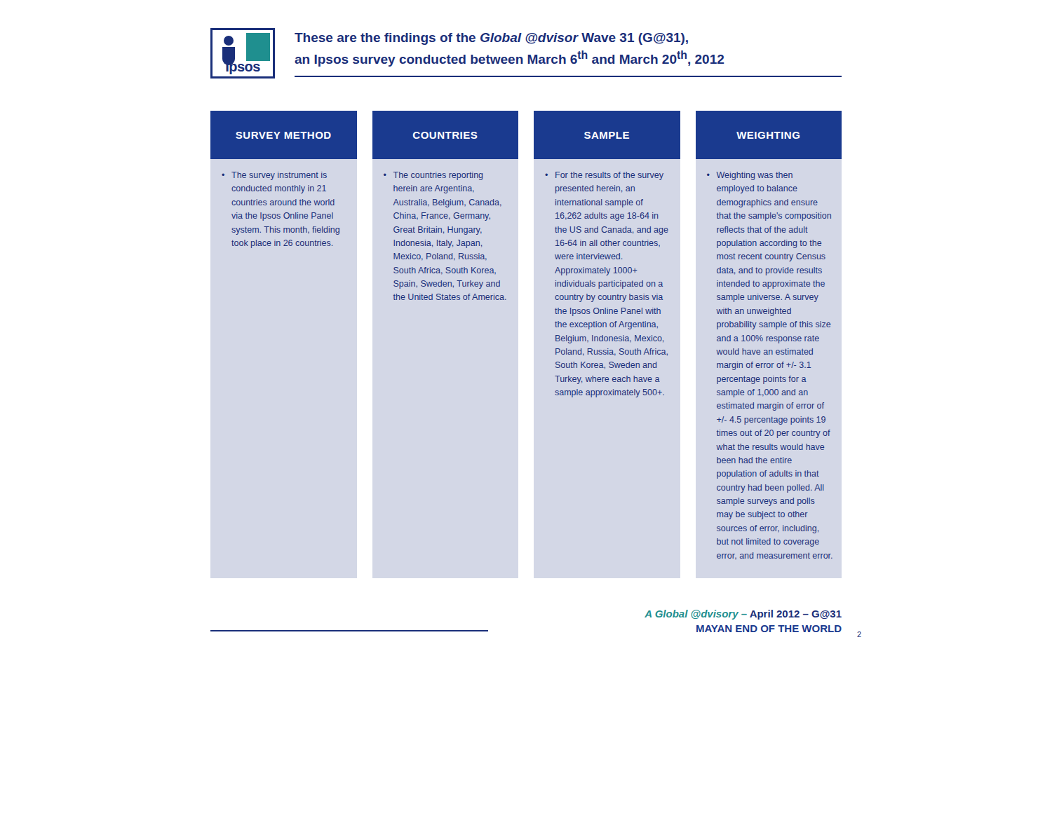Ipsos
These are the findings of the Global @dvisor Wave 31 (G@31),
an Ipsos survey conducted between March 6th and March 20th, 2012
SURVEY METHOD
The survey instrument is conducted monthly in 21 countries around the world via the Ipsos Online Panel system. This month, fielding took place in 26 countries.
COUNTRIES
The countries reporting herein are Argentina, Australia, Belgium, Canada, China, France, Germany, Great Britain, Hungary, Indonesia, Italy, Japan, Mexico, Poland, Russia, South Africa, South Korea, Spain, Sweden, Turkey and the United States of America.
SAMPLE
For the results of the survey presented herein, an international sample of 16,262 adults age 18-64 in the US and Canada, and age 16-64 in all other countries, were interviewed. Approximately 1000+ individuals participated on a country by country basis via the Ipsos Online Panel with the exception of Argentina, Belgium, Indonesia, Mexico, Poland, Russia, South Africa, South Korea, Sweden and Turkey, where each have a sample approximately 500+.
WEIGHTING
Weighting was then employed to balance demographics and ensure that the sample's composition reflects that of the adult population according to the most recent country Census data, and to provide results intended to approximate the sample universe. A survey with an unweighted probability sample of this size and a 100% response rate would have an estimated margin of error of +/- 3.1 percentage points for a sample of 1,000 and an estimated margin of error of +/- 4.5 percentage points 19 times out of 20 per country of what the results would have been had the entire population of adults in that country had been polled. All sample surveys and polls may be subject to other sources of error, including, but not limited to coverage error, and measurement error.
A Global @dvisory – April 2012 – G@31
MAYAN END OF THE WORLD
2